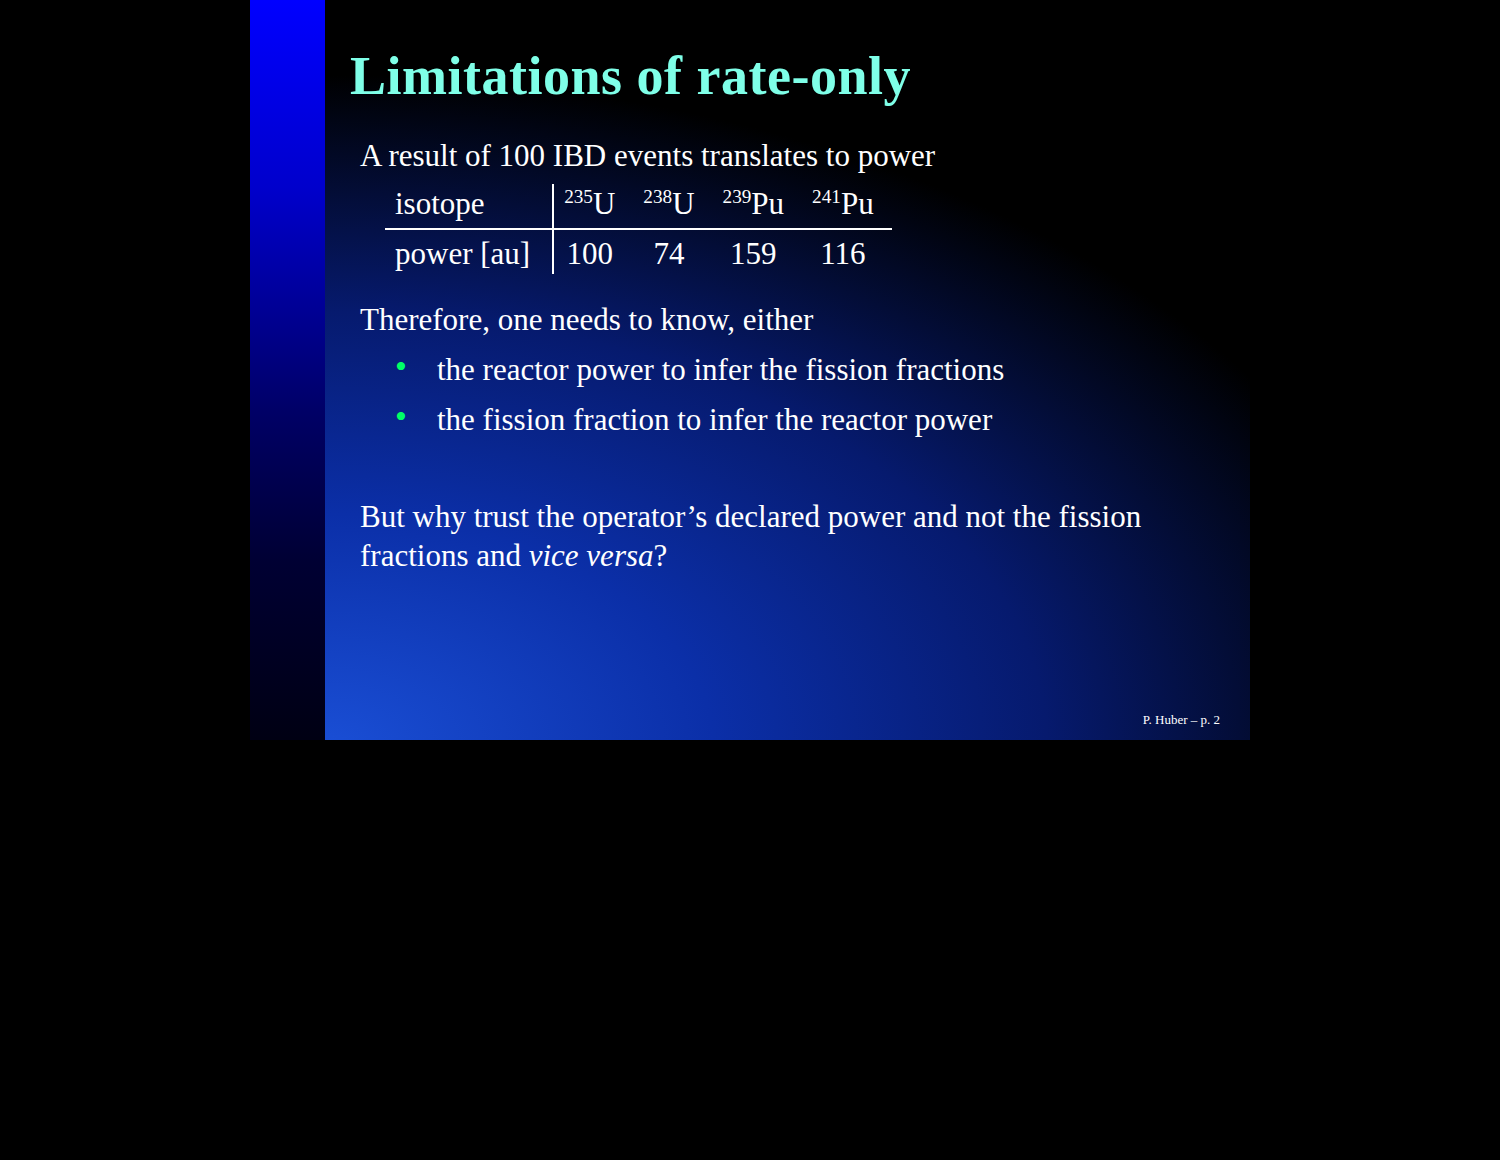Limitations of rate-only
A result of 100 IBD events translates to power
| isotope | 235 U | 238 U | 239 Pu | 241 Pu |
| power [au] | 100 | 74 | 159 | 116 |
Therefore, one needs to know, either
the reactor power to infer the fission fractions
the fission fraction to infer the reactor power
But why trust the operator’s declared power and not the fission fractions and vice versa?
P. Huber – p. 2